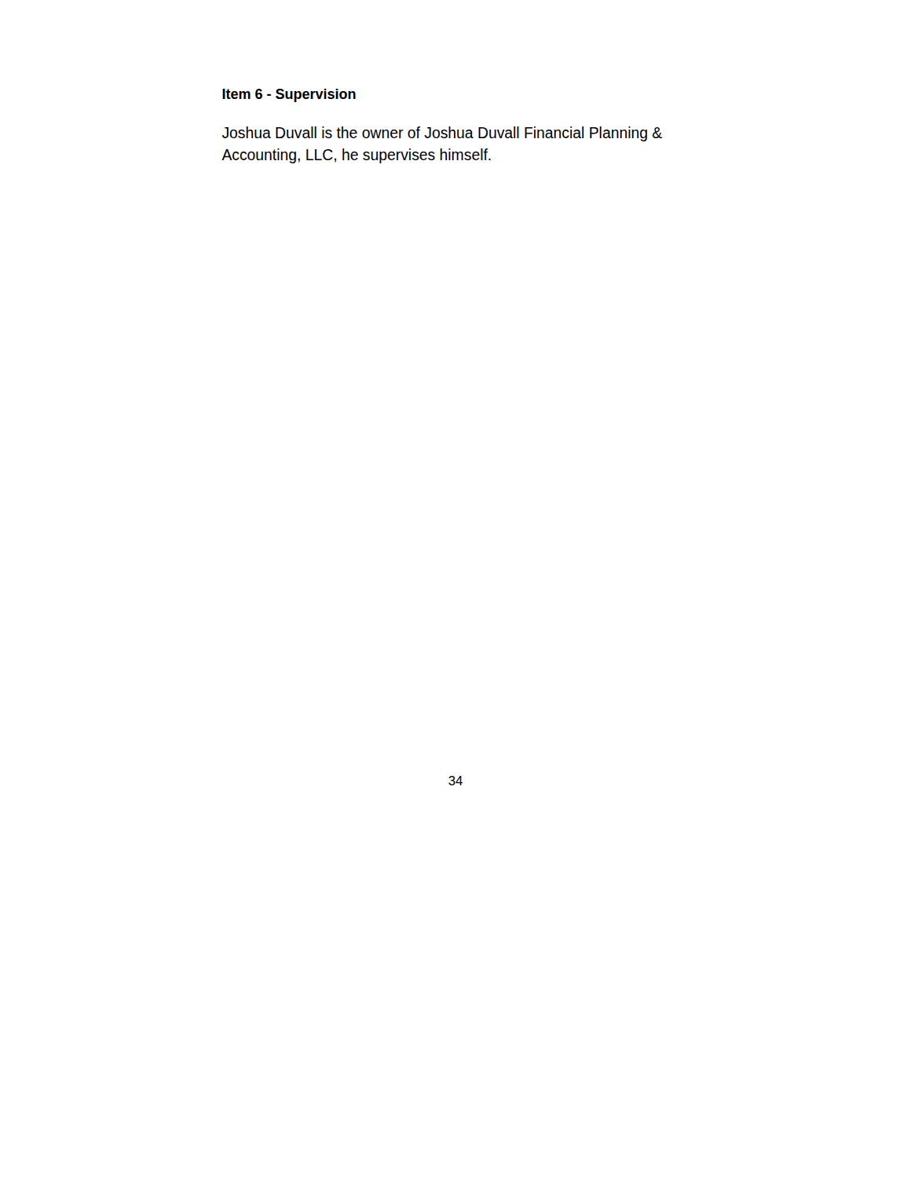Item 6 - Supervision
Joshua Duvall is the owner of Joshua Duvall Financial Planning & Accounting, LLC, he supervises himself.
34